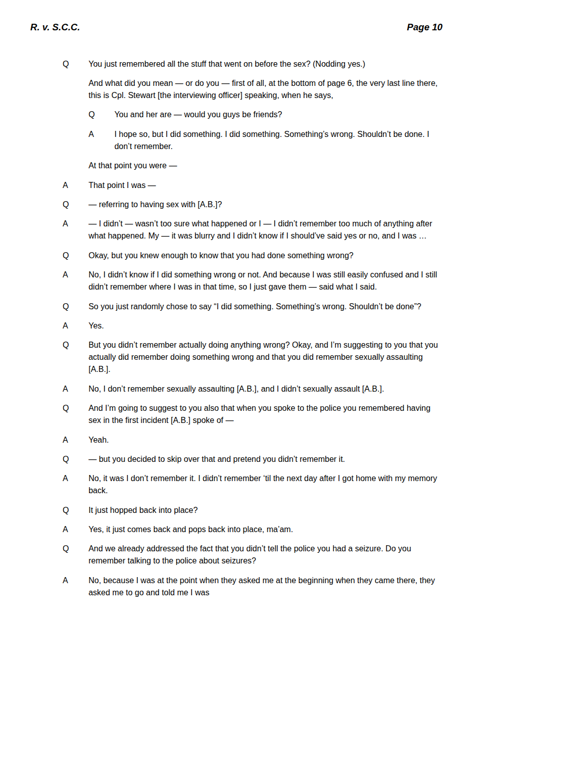R. v. S.C.C. Page 10
Q
You just remembered all the stuff that went on before the sex? (Nodding yes.)
And what did you mean — or do you — first of all, at the bottom of page 6, the very last line there, this is Cpl. Stewart [the interviewing officer] speaking, when he says,
Q
You and her are — would you guys be friends?
A
I hope so, but I did something. I did something. Something’s wrong. Shouldn’t be done. I don’t remember.
At that point you were —
A
That point I was —
Q
— referring to having sex with [A.B.]?
A
— I didn’t — wasn’t too sure what happened or I — I didn’t remember too much of anything after what happened. My — it was blurry and I didn’t know if I should’ve said yes or no, and I was …
Q
Okay, but you knew enough to know that you had done something wrong?
A
No, I didn’t know if I did something wrong or not. And because I was still easily confused and I still didn’t remember where I was in that time, so I just gave them — said what I said.
Q
So you just randomly chose to say “I did something. Something’s wrong. Shouldn’t be done”?
A
Yes.
Q
But you didn’t remember actually doing anything wrong? Okay, and I’m suggesting to you that you actually did remember doing something wrong and that you did remember sexually assaulting [A.B.].
A
No, I don’t remember sexually assaulting [A.B.], and I didn’t sexually assault [A.B.].
Q
And I’m going to suggest to you also that when you spoke to the police you remembered having sex in the first incident [A.B.] spoke of —
A
Yeah.
Q
— but you decided to skip over that and pretend you didn’t remember it.
A
No, it was I don’t remember it. I didn’t remember ‘til the next day after I got home with my memory back.
Q
It just hopped back into place?
A
Yes, it just comes back and pops back into place, ma’am.
Q
And we already addressed the fact that you didn’t tell the police you had a seizure. Do you remember talking to the police about seizures?
A
No, because I was at the point when they asked me at the beginning when they came there, they asked me to go and told me I was